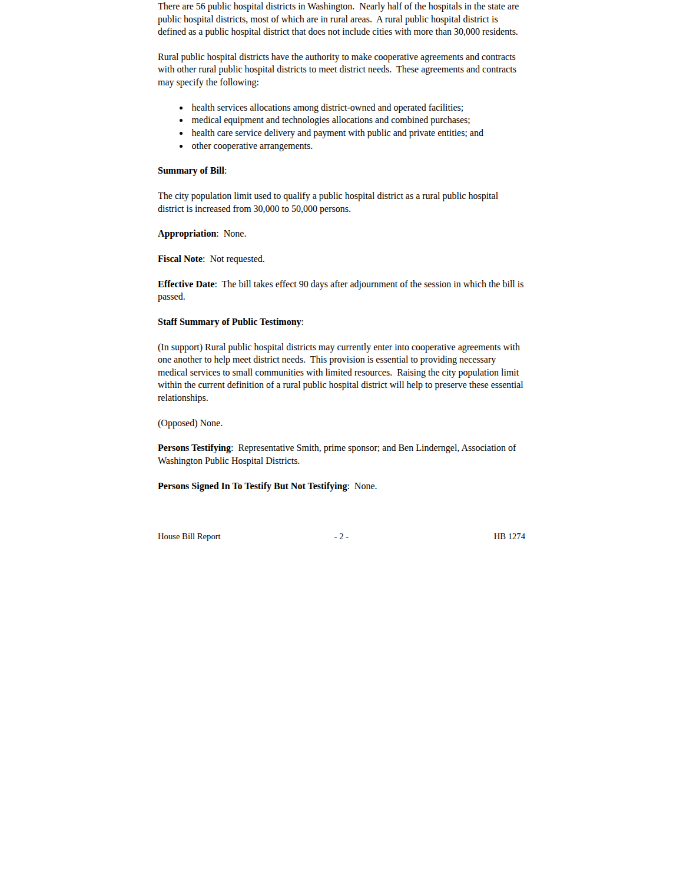There are 56 public hospital districts in Washington. Nearly half of the hospitals in the state are public hospital districts, most of which are in rural areas. A rural public hospital district is defined as a public hospital district that does not include cities with more than 30,000 residents.
Rural public hospital districts have the authority to make cooperative agreements and contracts with other rural public hospital districts to meet district needs. These agreements and contracts may specify the following:
health services allocations among district-owned and operated facilities;
medical equipment and technologies allocations and combined purchases;
health care service delivery and payment with public and private entities; and
other cooperative arrangements.
Summary of Bill:
The city population limit used to qualify a public hospital district as a rural public hospital district is increased from 30,000 to 50,000 persons.
Appropriation: None.
Fiscal Note: Not requested.
Effective Date: The bill takes effect 90 days after adjournment of the session in which the bill is passed.
Staff Summary of Public Testimony:
(In support) Rural public hospital districts may currently enter into cooperative agreements with one another to help meet district needs. This provision is essential to providing necessary medical services to small communities with limited resources. Raising the city population limit within the current definition of a rural public hospital district will help to preserve these essential relationships.
(Opposed) None.
Persons Testifying: Representative Smith, prime sponsor; and Ben Linderngel, Association of Washington Public Hospital Districts.
Persons Signed In To Testify But Not Testifying: None.
House Bill Report
- 2 -
HB 1274